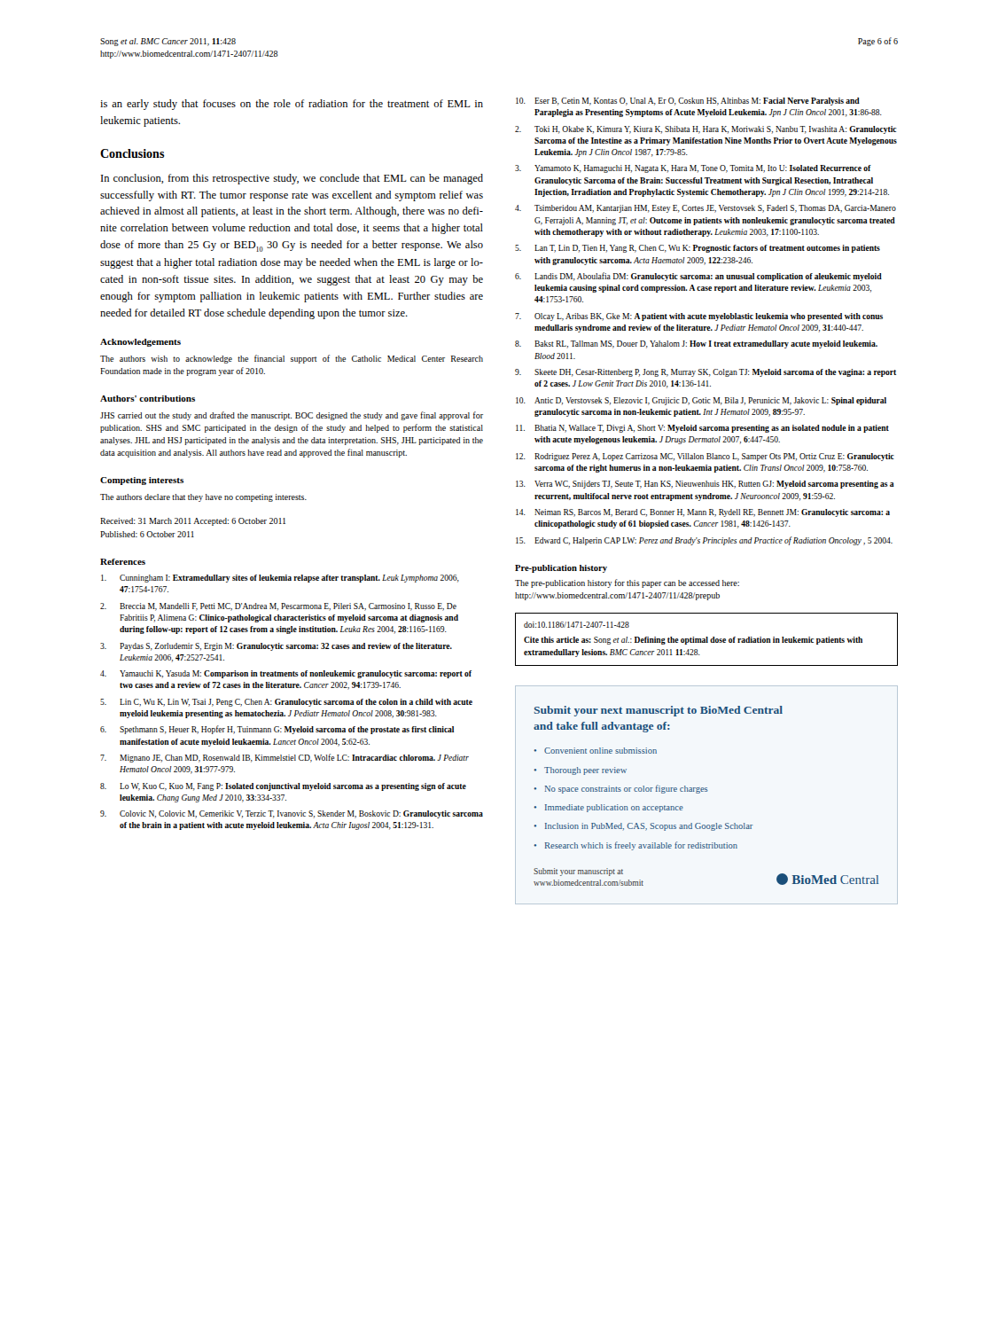Song et al. BMC Cancer 2011, 11:428
http://www.biomedcentral.com/1471-2407/11/428
Page 6 of 6
is an early study that focuses on the role of radiation for the treatment of EML in leukemic patients.
Conclusions
In conclusion, from this retrospective study, we conclude that EML can be managed successfully with RT. The tumor response rate was excellent and symptom relief was achieved in almost all patients, at least in the short term. Although, there was no definite correlation between volume reduction and total dose, it seems that a higher total dose of more than 25 Gy or BED10 30 Gy is needed for a better response. We also suggest that a higher total radiation dose may be needed when the EML is large or located in non-soft tissue sites. In addition, we suggest that at least 20 Gy may be enough for symptom palliation in leukemic patients with EML. Further studies are needed for detailed RT dose schedule depending upon the tumor size.
Acknowledgements
The authors wish to acknowledge the financial support of the Catholic Medical Center Research Foundation made in the program year of 2010.
Authors' contributions
JHS carried out the study and drafted the manuscript. BOC designed the study and gave final approval for publication. SHS and SMC participated in the design of the study and helped to perform the statistical analyses. JHL and HSJ participated in the analysis and the data interpretation. SHS, JHL participated in the data acquisition and analysis. All authors have read and approved the final manuscript.
Competing interests
The authors declare that they have no competing interests.
Received: 31 March 2011 Accepted: 6 October 2011
Published: 6 October 2011
References
Cunningham I: Extramedullary sites of leukemia relapse after transplant. Leuk Lymphoma 2006, 47:1754-1767.
Breccia M, Mandelli F, Petti MC, D'Andrea M, Pescarmona E, Pileri SA, Carmosino I, Russo E, De Fabritiis P, Alimena G: Clinico-pathological characteristics of myeloid sarcoma at diagnosis and during follow-up: report of 12 cases from a single institution. Leuka Res 2004, 28:1165-1169.
Paydas S, Zorludemir S, Ergin M: Granulocytic sarcoma: 32 cases and review of the literature. Leukemia 2006, 47:2527-2541.
Yamauchi K, Yasuda M: Comparison in treatments of nonleukemic granulocytic sarcoma: report of two cases and a review of 72 cases in the literature. Cancer 2002, 94:1739-1746.
Lin C, Wu K, Lin W, Tsai J, Peng C, Chen A: Granulocytic sarcoma of the colon in a child with acute myeloid leukemia presenting as hematochezia. J Pediatr Hematol Oncol 2008, 30:981-983.
Spethmann S, Heuer R, Hopfer H, Tuinmann G: Myeloid sarcoma of the prostate as first clinical manifestation of acute myeloid leukaemia. Lancet Oncol 2004, 5:62-63.
Mignano JE, Chan MD, Rosenwald IB, Kimmelstiel CD, Wolfe LC: Intracardiac chloroma. J Pediatr Hematol Oncol 2009, 31:977-979.
Lo W, Kuo C, Kuo M, Fang P: Isolated conjunctival myeloid sarcoma as a presenting sign of acute leukemia. Chang Gung Med J 2010, 33:334-337.
Colovic N, Colovic M, Cemerikic V, Terzic T, Ivanovic S, Skender M, Boskovic D: Granulocytic sarcoma of the brain in a patient with acute myeloid leukemia. Acta Chir Iugosl 2004, 51:129-131.
Eser B, Cetin M, Kontas O, Unal A, Er O, Coskun HS, Altinbas M: Facial Nerve Paralysis and Paraplegia as Presenting Symptoms of Acute Myeloid Leukemia. Jpn J Clin Oncol 2001, 31:86-88.
Toki H, Okabe K, Kimura Y, Kiura K, Shibata H, Hara K, Moriwaki S, Nanbu T, Iwashita A: Granulocytic Sarcoma of the Intestine as a Primary Manifestation Nine Months Prior to Overt Acute Myelogenous Leukemia. Jpn J Clin Oncol 1987, 17:79-85.
Yamamoto K, Hamaguchi H, Nagata K, Hara M, Tone O, Tomita M, Ito U: Isolated Recurrence of Granulocytic Sarcoma of the Brain: Successful Treatment with Surgical Resection, Intrathecal Injection, Irradiation and Prophylactic Systemic Chemotherapy. Jpn J Clin Oncol 1999, 29:214-218.
Tsimberidou AM, Kantarjian HM, Estey E, Cortes JE, Verstovsek S, Faderl S, Thomas DA, Garcia-Manero G, Ferrajoli A, Manning JT, et al: Outcome in patients with nonleukemic granulocytic sarcoma treated with chemotherapy with or without radiotherapy. Leukemia 2003, 17:1100-1103.
Lan T, Lin D, Tien H, Yang R, Chen C, Wu K: Prognostic factors of treatment outcomes in patients with granulocytic sarcoma. Acta Haematol 2009, 122:238-246.
Landis DM, Aboulafia DM: Granulocytic sarcoma: an unusual complication of aleukemic myeloid leukemia causing spinal cord compression. A case report and literature review. Leukemia 2003, 44:1753-1760.
Olcay L, Aribas BK, Gke M: A patient with acute myeloblastic leukemia who presented with conus medullaris syndrome and review of the literature. J Pediatr Hematol Oncol 2009, 31:440-447.
Bakst RL, Tallman MS, Douer D, Yahalom J: How I treat extramedullary acute myeloid leukemia. Blood 2011.
Skeete DH, Cesar-Rittenberg P, Jong R, Murray SK, Colgan TJ: Myeloid sarcoma of the vagina: a report of 2 cases. J Low Genit Tract Dis 2010, 14:136-141.
Antic D, Verstovsek S, Elezovic I, Grujicic D, Gotic M, Bila J, Perunicic M, Jakovic L: Spinal epidural granulocytic sarcoma in non-leukemic patient. Int J Hematol 2009, 89:95-97.
Bhatia N, Wallace T, Divgi A, Short V: Myeloid sarcoma presenting as an isolated nodule in a patient with acute myelogenous leukemia. J Drugs Dermatol 2007, 6:447-450.
Rodriguez Perez A, Lopez Carrizosa MC, Villalon Blanco L, Samper Ots PM, Ortiz Cruz E: Granulocytic sarcoma of the right humerus in a non-leukaemia patient. Clin Transl Oncol 2009, 10:758-760.
Verra WC, Snijders TJ, Seute T, Han KS, Nieuwenhuis HK, Rutten GJ: Myeloid sarcoma presenting as a recurrent, multifocal nerve root entrapment syndrome. J Neurooncol 2009, 91:59-62.
Neiman RS, Barcos M, Berard C, Bonner H, Mann R, Rydell RE, Bennett JM: Granulocytic sarcoma: a clinicopathologic study of 61 biopsied cases. Cancer 1981, 48:1426-1437.
Edward C, Halperin CAP LW: Perez and Brady's Principles and Practice of Radiation Oncology , 5 2004.
Pre-publication history
The pre-publication history for this paper can be accessed here:
http://www.biomedcentral.com/1471-2407/11/428/prepub
doi:10.1186/1471-2407-11-428
Cite this article as: Song et al.: Defining the optimal dose of radiation in leukemic patients with extramedullary lesions. BMC Cancer 2011 11:428.
Submit your next manuscript to BioMed Central
and take full advantage of:
Convenient online submission
Thorough peer review
No space constraints or color figure charges
Immediate publication on acceptance
Inclusion in PubMed, CAS, Scopus and Google Scholar
Research which is freely available for redistribution
Submit your manuscript at
www.biomedcentral.com/submit
BioMed Central